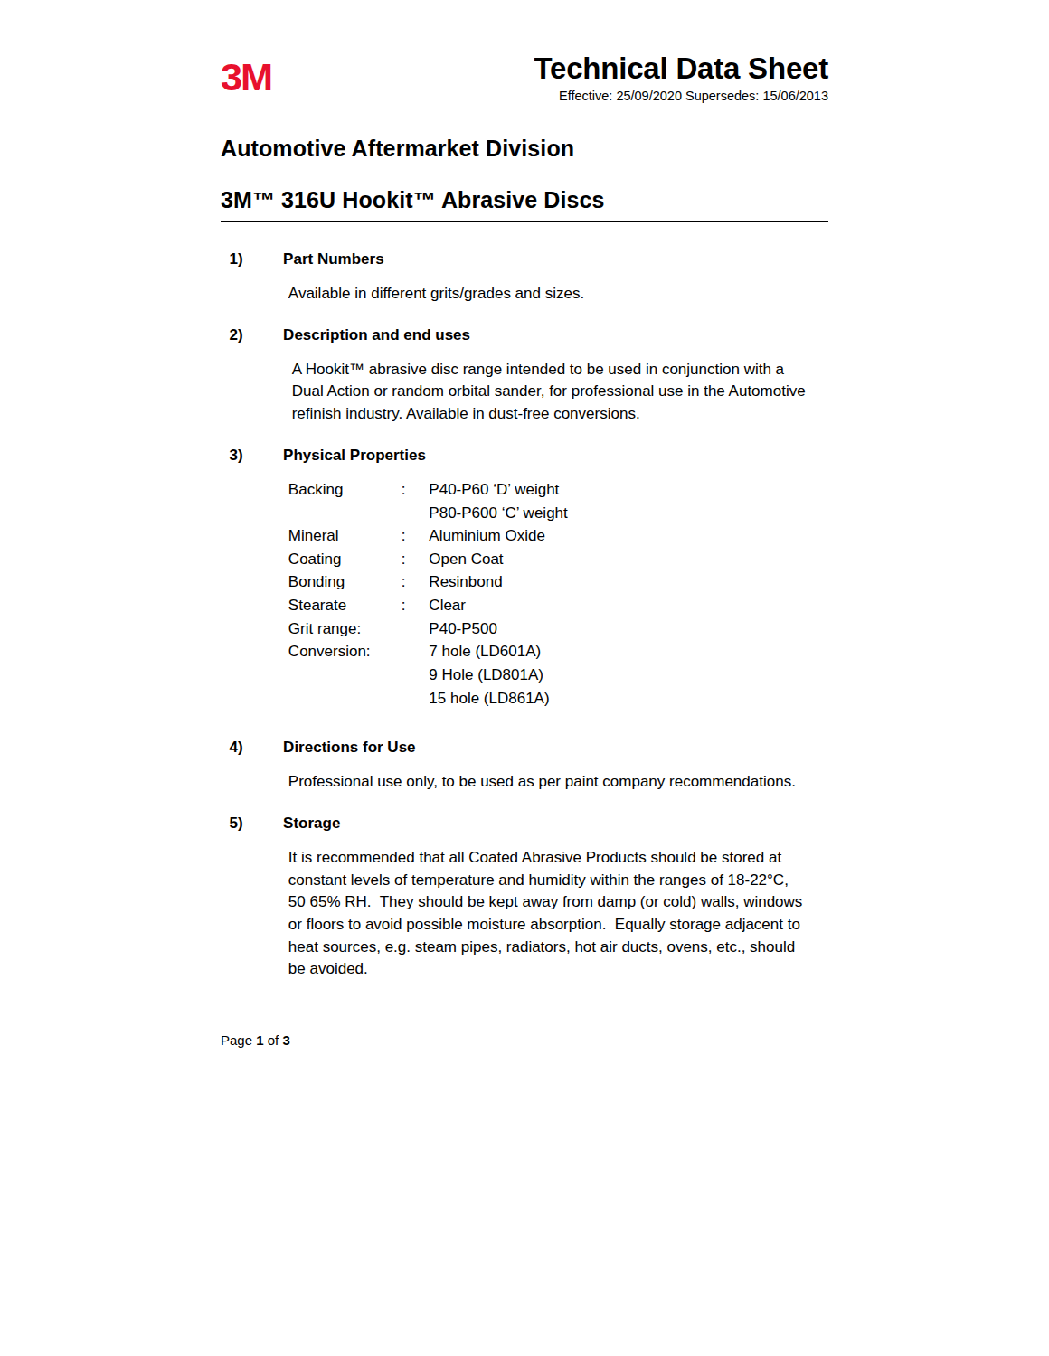3M
Technical Data Sheet
Effective: 25/09/2020 Supersedes: 15/06/2013
Automotive Aftermarket Division
3M™ 316U Hookit™ Abrasive Discs
1)
Part Numbers
Available in different grits/grades and sizes.
2)
Description and end uses
A Hookit™ abrasive disc range intended to be used in conjunction with a Dual Action or random orbital sander, for professional use in the Automotive refinish industry. Available in dust-free conversions.
3)
Physical Properties
| Backing | : | P40-P60 ‘D’ weight |
| | | P80-P600 ‘C’ weight |
| Mineral | : | Aluminium Oxide |
| Coating | : | Open Coat |
| Bonding | : | Resinbond |
| Stearate | : | Clear |
| Grit range: | | P40-P500 |
| Conversion: | | 7 hole (LD601A) |
| | | 9 Hole (LD801A) |
| | | 15 hole (LD861A) |
4)
Directions for Use
Professional use only, to be used as per paint company recommendations.
5)
Storage
It is recommended that all Coated Abrasive Products should be stored at constant levels of temperature and humidity within the ranges of 18-22°C, 50 65% RH. They should be kept away from damp (or cold) walls, windows or floors to avoid possible moisture absorption. Equally storage adjacent to heat sources, e.g. steam pipes, radiators, hot air ducts, ovens, etc., should be avoided.
Page 1 of 3